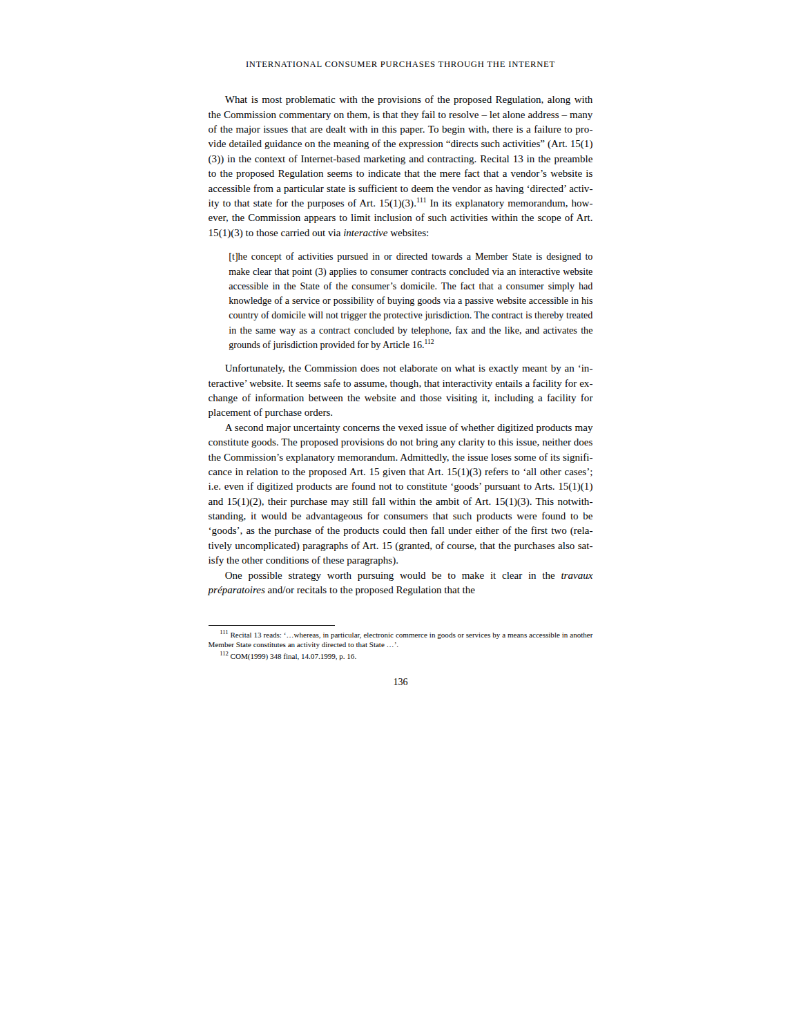International Consumer Purchases through the Internet
What is most problematic with the provisions of the proposed Regulation, along with the Commission commentary on them, is that they fail to resolve – let alone address – many of the major issues that are dealt with in this paper. To begin with, there is a failure to provide detailed guidance on the meaning of the expression “directs such activities” (Art. 15(1)(3)) in the context of Internet-based marketing and contracting. Recital 13 in the preamble to the proposed Regulation seems to indicate that the mere fact that a vendor’s website is accessible from a particular state is sufficient to deem the vendor as having ‘directed’ activity to that state for the purposes of Art. 15(1)(3).111 In its explanatory memorandum, however, the Commission appears to limit inclusion of such activities within the scope of Art. 15(1)(3) to those carried out via interactive websites:
[t]he concept of activities pursued in or directed towards a Member State is designed to make clear that point (3) applies to consumer contracts concluded via an interactive website accessible in the State of the consumer’s domicile. The fact that a consumer simply had knowledge of a service or possibility of buying goods via a passive website accessible in his country of domicile will not trigger the protective jurisdiction. The contract is thereby treated in the same way as a contract concluded by telephone, fax and the like, and activates the grounds of jurisdiction provided for by Article 16.112
Unfortunately, the Commission does not elaborate on what is exactly meant by an ‘interactive’ website. It seems safe to assume, though, that interactivity entails a facility for exchange of information between the website and those visiting it, including a facility for placement of purchase orders.
A second major uncertainty concerns the vexed issue of whether digitized products may constitute goods. The proposed provisions do not bring any clarity to this issue, neither does the Commission’s explanatory memorandum. Admittedly, the issue loses some of its significance in relation to the proposed Art. 15 given that Art. 15(1)(3) refers to ‘all other cases’; i.e. even if digitized products are found not to constitute ‘goods’ pursuant to Arts. 15(1)(1) and 15(1)(2), their purchase may still fall within the ambit of Art. 15(1)(3). This notwithstanding, it would be advantageous for consumers that such products were found to be ‘goods’, as the purchase of the products could then fall under either of the first two (relatively uncomplicated) paragraphs of Art. 15 (granted, of course, that the purchases also satisfy the other conditions of these paragraphs).
One possible strategy worth pursuing would be to make it clear in the travaux préparatoires and/or recitals to the proposed Regulation that the
111 Recital 13 reads: ‘…whereas, in particular, electronic commerce in goods or services by a means accessible in another Member State constitutes an activity directed to that State …’.
112 COM(1999) 348 final, 14.07.1999, p. 16.
136